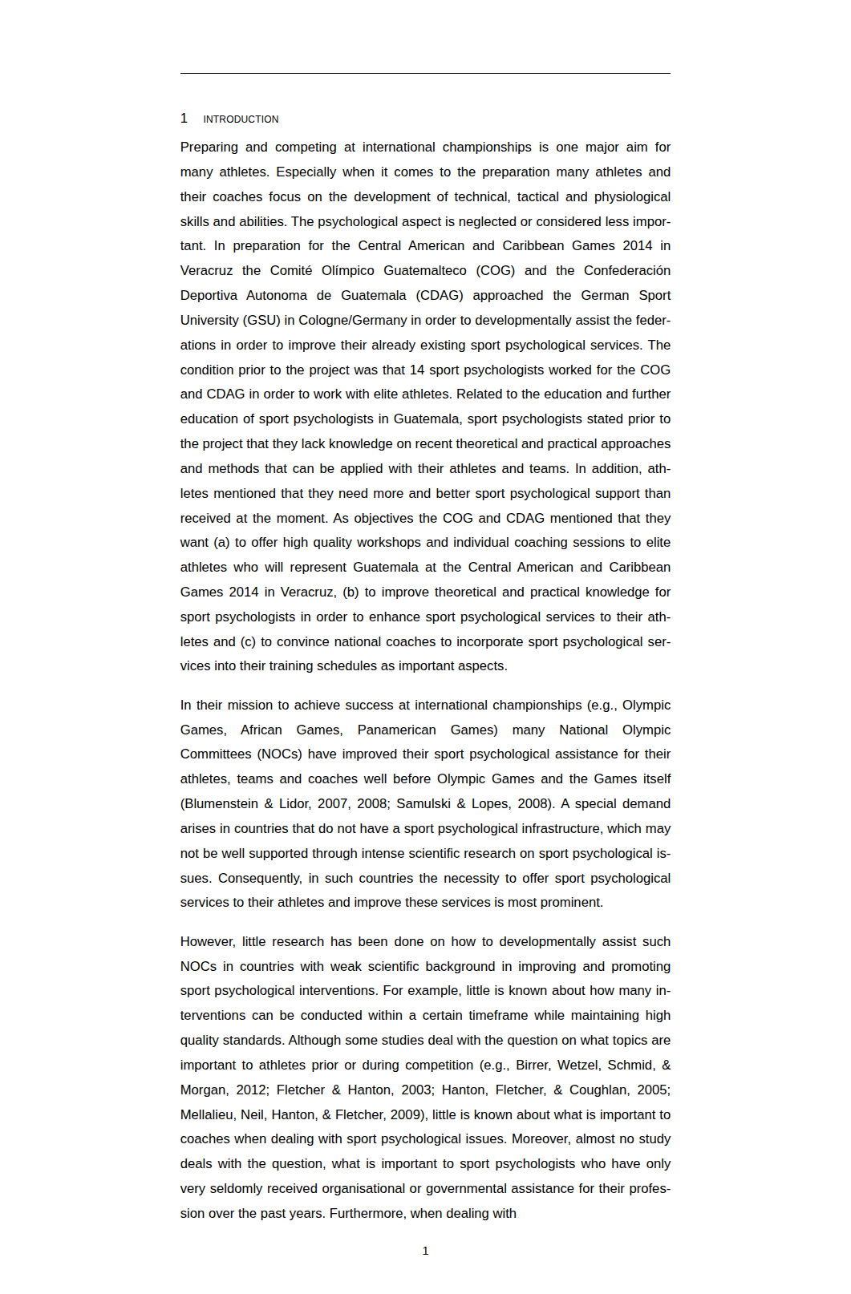1 Introduction
Preparing and competing at international championships is one major aim for many athletes. Especially when it comes to the preparation many athletes and their coaches focus on the development of technical, tactical and physiological skills and abilities. The psychological aspect is neglected or considered less important. In preparation for the Central American and Caribbean Games 2014 in Veracruz the Comité Olímpico Guatemalteco (COG) and the Confederación Deportiva Autonoma de Guatemala (CDAG) approached the German Sport University (GSU) in Cologne/Germany in order to developmentally assist the federations in order to improve their already existing sport psychological services. The condition prior to the project was that 14 sport psychologists worked for the COG and CDAG in order to work with elite athletes. Related to the education and further education of sport psychologists in Guatemala, sport psychologists stated prior to the project that they lack knowledge on recent theoretical and practical approaches and methods that can be applied with their athletes and teams. In addition, athletes mentioned that they need more and better sport psychological support than received at the moment. As objectives the COG and CDAG mentioned that they want (a) to offer high quality workshops and individual coaching sessions to elite athletes who will represent Guatemala at the Central American and Caribbean Games 2014 in Veracruz, (b) to improve theoretical and practical knowledge for sport psychologists in order to enhance sport psychological services to their athletes and (c) to convince national coaches to incorporate sport psychological services into their training schedules as important aspects.
In their mission to achieve success at international championships (e.g., Olympic Games, African Games, Panamerican Games) many National Olympic Committees (NOCs) have improved their sport psychological assistance for their athletes, teams and coaches well before Olympic Games and the Games itself (Blumenstein & Lidor, 2007, 2008; Samulski & Lopes, 2008). A special demand arises in countries that do not have a sport psychological infrastructure, which may not be well supported through intense scientific research on sport psychological issues. Consequently, in such countries the necessity to offer sport psychological services to their athletes and improve these services is most prominent.
However, little research has been done on how to developmentally assist such NOCs in countries with weak scientific background in improving and promoting sport psychological interventions. For example, little is known about how many interventions can be conducted within a certain timeframe while maintaining high quality standards. Although some studies deal with the question on what topics are important to athletes prior or during competition (e.g., Birrer, Wetzel, Schmid, & Morgan, 2012; Fletcher & Hanton, 2003; Hanton, Fletcher, & Coughlan, 2005; Mellalieu, Neil, Hanton, & Fletcher, 2009), little is known about what is important to coaches when dealing with sport psychological issues. Moreover, almost no study deals with the question, what is important to sport psychologists who have only very seldomly received organisational or governmental assistance for their profession over the past years. Furthermore, when dealing with
1